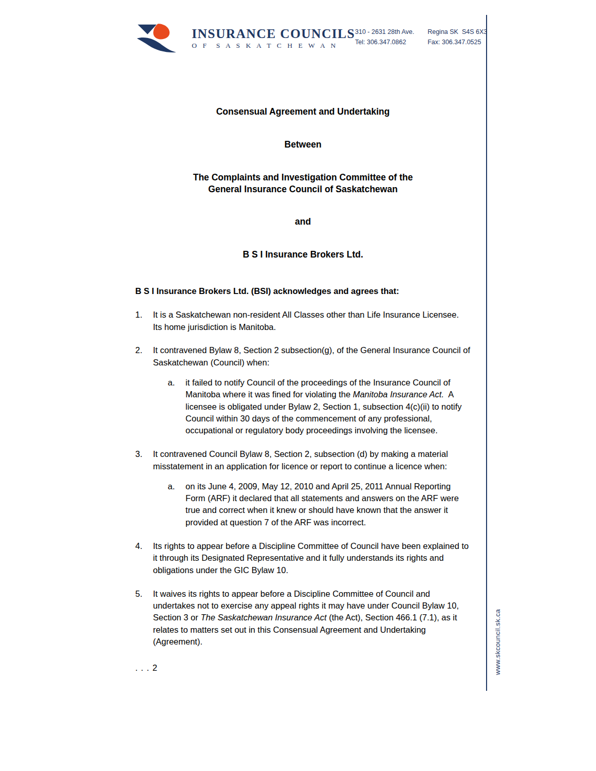INSURANCE COUNCILS
O F S A S K A T C H E W A N
| 310 - 2631 28th Ave. | Regina SK S4S 6X3 |
| Tel: 306.347.0862 | Fax: 306.347.0525 |
Consensual Agreement and Undertaking
Between
The Complaints and Investigation Committee of the
General Insurance Council of Saskatchewan
and
B S I Insurance Brokers Ltd.
B S I Insurance Brokers Ltd. (BSI) acknowledges and agrees that:
It is a Saskatchewan non-resident All Classes other than Life Insurance Licensee. Its home jurisdiction is Manitoba.
It contravened Bylaw 8, Section 2 subsection(g), of the General Insurance Council of Saskatchewan (Council) when:
it failed to notify Council of the proceedings of the Insurance Council of Manitoba where it was fined for violating the Manitoba Insurance Act. A licensee is obligated under Bylaw 2, Section 1, subsection 4(c)(ii) to notify Council within 30 days of the commencement of any professional, occupational or regulatory body proceedings involving the licensee.
It contravened Council Bylaw 8, Section 2, subsection (d) by making a material misstatement in an application for licence or report to continue a licence when:
on its June 4, 2009, May 12, 2010 and April 25, 2011 Annual Reporting Form (ARF) it declared that all statements and answers on the ARF were true and correct when it knew or should have known that the answer it provided at question 7 of the ARF was incorrect.
Its rights to appear before a Discipline Committee of Council have been explained to it through its Designated Representative and it fully understands its rights and obligations under the GIC Bylaw 10.
It waives its rights to appear before a Discipline Committee of Council and undertakes not to exercise any appeal rights it may have under Council Bylaw 10, Section 3 or The Saskatchewan Insurance Act (the Act), Section 466.1 (7.1), as it relates to matters set out in this Consensual Agreement and Undertaking (Agreement).
. . . 2
www.skcouncil.sk.ca